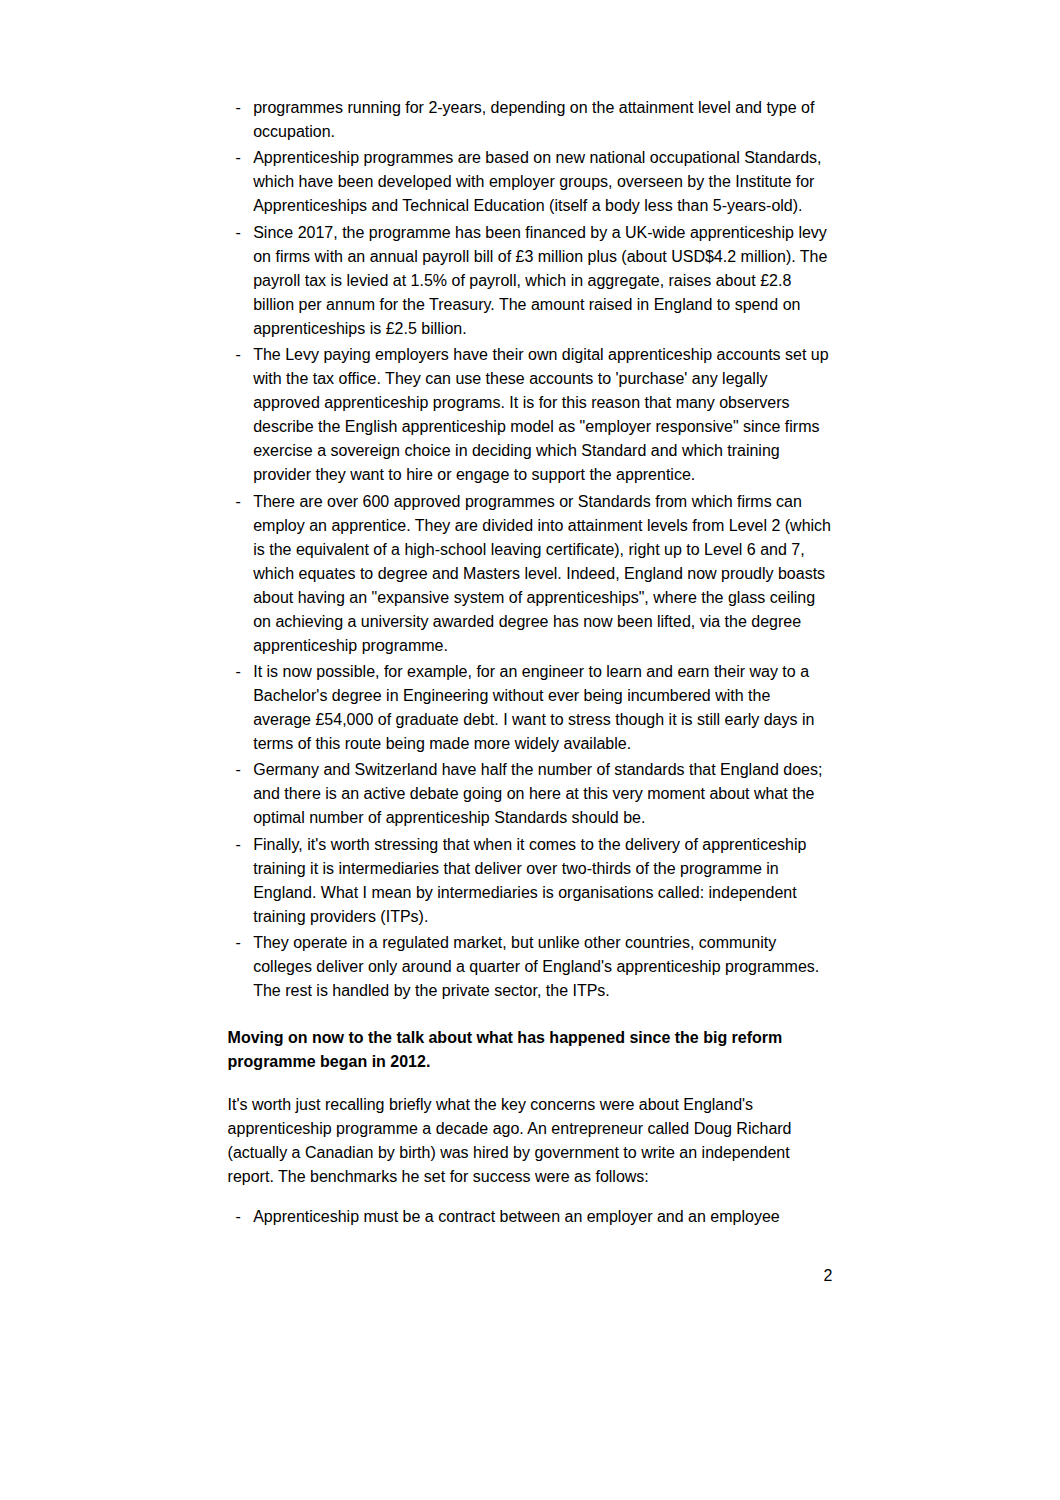-programmes running for 2-years, depending on the attainment level and type of occupation.
Apprenticeship programmes are based on new national occupational Standards, which have been developed with employer groups, overseen by the Institute for Apprenticeships and Technical Education (itself a body less than 5-years-old).
Since 2017, the programme has been financed by a UK-wide apprenticeship levy on firms with an annual payroll bill of £3 million plus (about USD$4.2 million). The payroll tax is levied at 1.5% of payroll, which in aggregate, raises about £2.8 billion per annum for the Treasury. The amount raised in England to spend on apprenticeships is £2.5 billion.
The Levy paying employers have their own digital apprenticeship accounts set up with the tax office. They can use these accounts to 'purchase' any legally approved apprenticeship programs. It is for this reason that many observers describe the English apprenticeship model as "employer responsive" since firms exercise a sovereign choice in deciding which Standard and which training provider they want to hire or engage to support the apprentice.
There are over 600 approved programmes or Standards from which firms can employ an apprentice. They are divided into attainment levels from Level 2 (which is the equivalent of a high-school leaving certificate), right up to Level 6 and 7, which equates to degree and Masters level. Indeed, England now proudly boasts about having an "expansive system of apprenticeships", where the glass ceiling on achieving a university awarded degree has now been lifted, via the degree apprenticeship programme.
It is now possible, for example, for an engineer to learn and earn their way to a Bachelor's degree in Engineering without ever being incumbered with the average £54,000 of graduate debt. I want to stress though it is still early days in terms of this route being made more widely available.
Germany and Switzerland have half the number of standards that England does; and there is an active debate going on here at this very moment about what the optimal number of apprenticeship Standards should be.
Finally, it's worth stressing that when it comes to the delivery of apprenticeship training it is intermediaries that deliver over two-thirds of the programme in England. What I mean by intermediaries is organisations called: independent training providers (ITPs).
They operate in a regulated market, but unlike other countries, community colleges deliver only around a quarter of England's apprenticeship programmes. The rest is handled by the private sector, the ITPs.
Moving on now to the talk about what has happened since the big reform programme began in 2012.
It's worth just recalling briefly what the key concerns were about England's apprenticeship programme a decade ago. An entrepreneur called Doug Richard (actually a Canadian by birth) was hired by government to write an independent report. The benchmarks he set for success were as follows:
Apprenticeship must be a contract between an employer and an employee
2